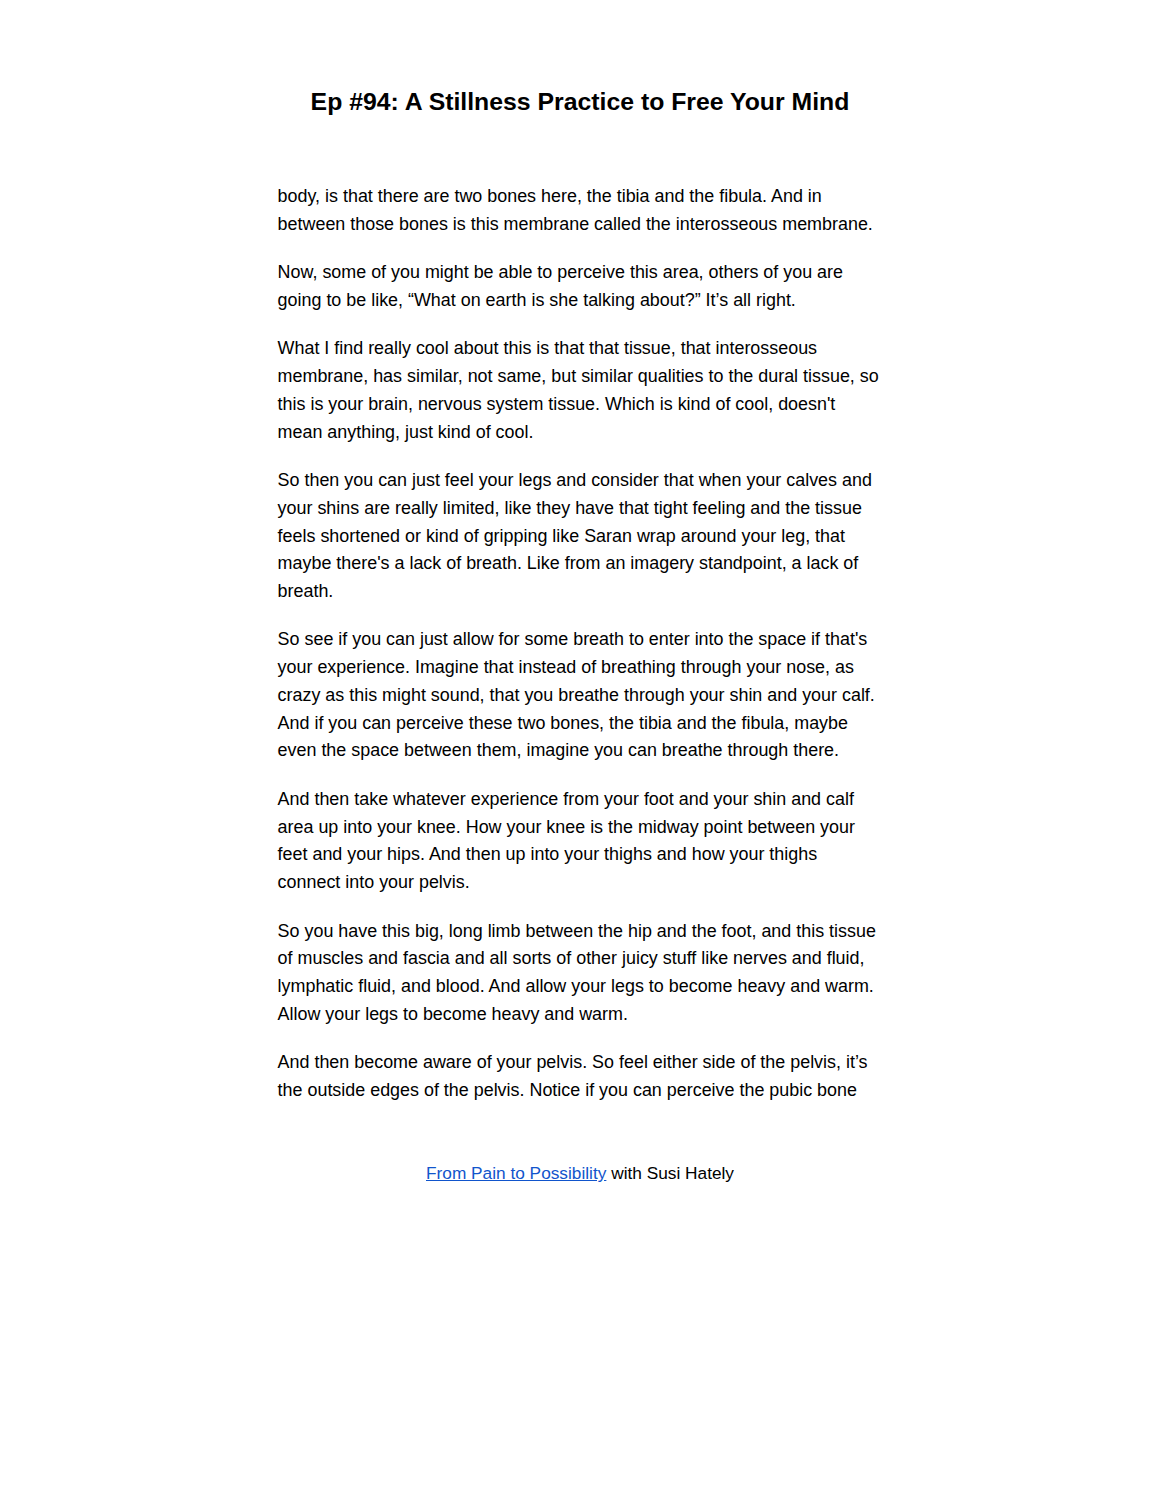Ep #94: A Stillness Practice to Free Your Mind
body, is that there are two bones here, the tibia and the fibula. And in between those bones is this membrane called the interosseous membrane.
Now, some of you might be able to perceive this area, others of you are going to be like, “What on earth is she talking about?” It’s all right.
What I find really cool about this is that that tissue, that interosseous membrane, has similar, not same, but similar qualities to the dural tissue, so this is your brain, nervous system tissue. Which is kind of cool, doesn't mean anything, just kind of cool.
So then you can just feel your legs and consider that when your calves and your shins are really limited, like they have that tight feeling and the tissue feels shortened or kind of gripping like Saran wrap around your leg, that maybe there's a lack of breath. Like from an imagery standpoint, a lack of breath.
So see if you can just allow for some breath to enter into the space if that's your experience. Imagine that instead of breathing through your nose, as crazy as this might sound, that you breathe through your shin and your calf. And if you can perceive these two bones, the tibia and the fibula, maybe even the space between them, imagine you can breathe through there.
And then take whatever experience from your foot and your shin and calf area up into your knee. How your knee is the midway point between your feet and your hips. And then up into your thighs and how your thighs connect into your pelvis.
So you have this big, long limb between the hip and the foot, and this tissue of muscles and fascia and all sorts of other juicy stuff like nerves and fluid, lymphatic fluid, and blood. And allow your legs to become heavy and warm. Allow your legs to become heavy and warm.
And then become aware of your pelvis. So feel either side of the pelvis, it’s the outside edges of the pelvis. Notice if you can perceive the pubic bone
From Pain to Possibility with Susi Hately